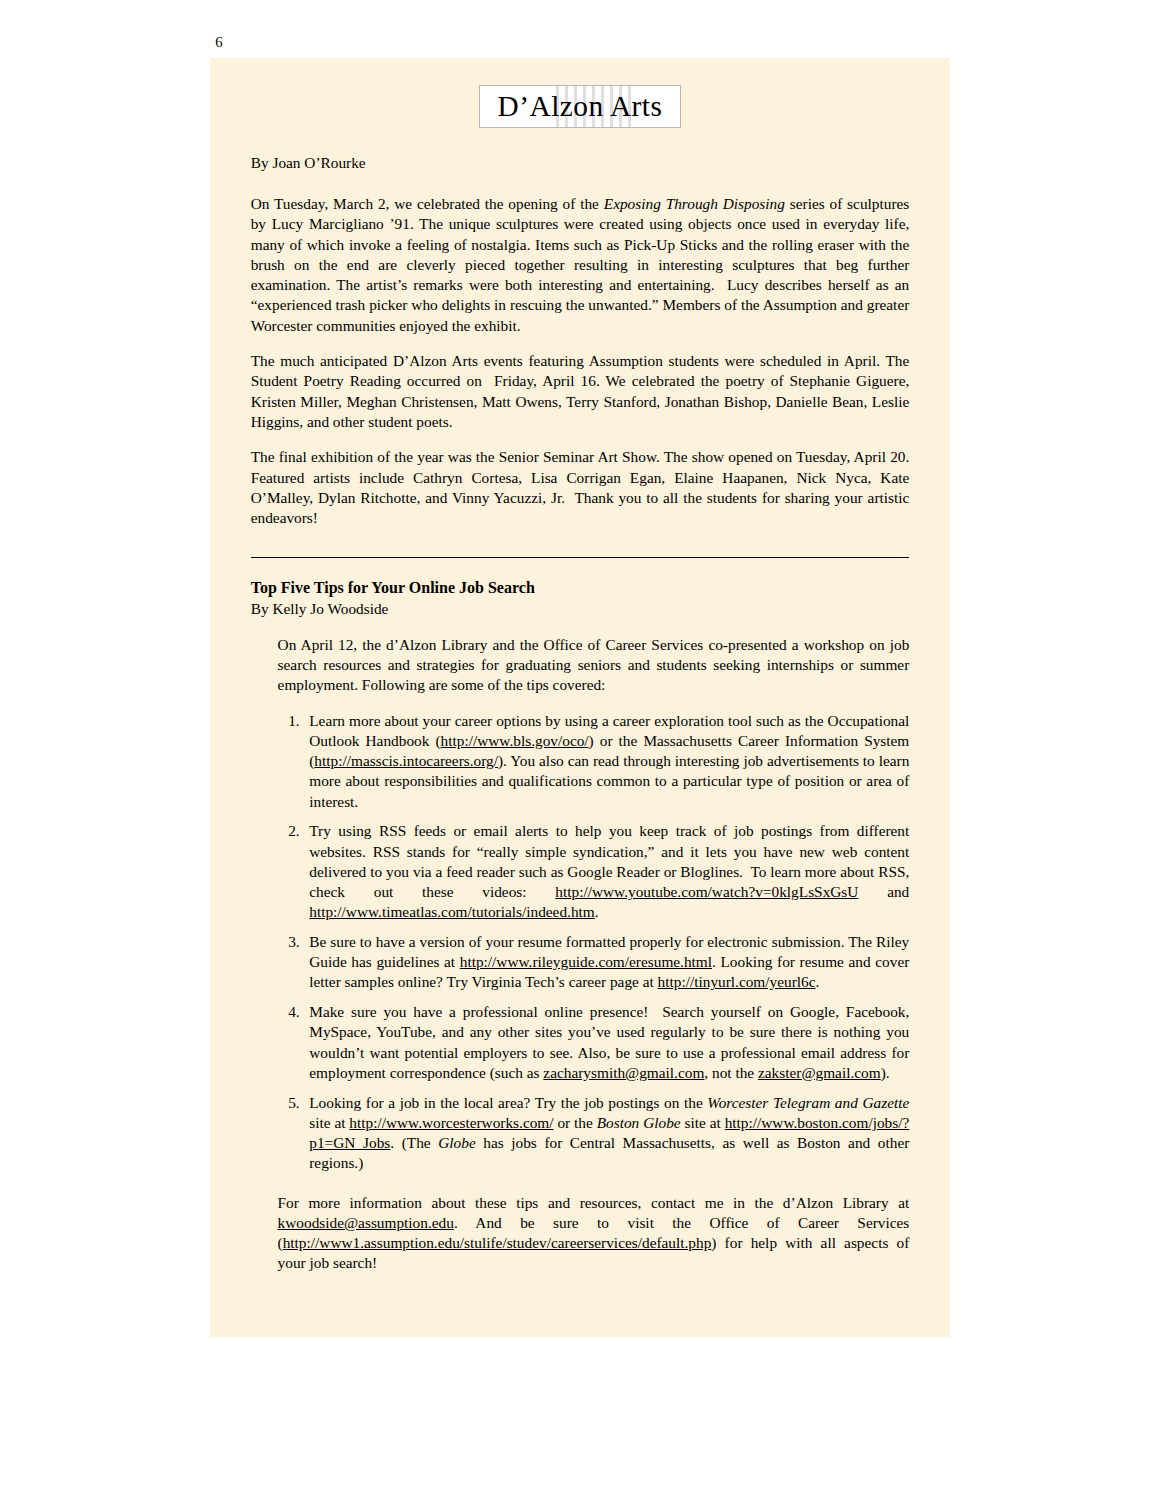6
D’Alzon Arts
By Joan O’Rourke
On Tuesday, March 2, we celebrated the opening of the Exposing Through Disposing series of sculptures by Lucy Marcigliano ’91. The unique sculptures were created using objects once used in everyday life, many of which invoke a feeling of nostalgia. Items such as Pick-Up Sticks and the rolling eraser with the brush on the end are cleverly pieced together resulting in interesting sculptures that beg further examination. The artist’s remarks were both interesting and entertaining. Lucy describes herself as an “experienced trash picker who delights in rescuing the unwanted.” Members of the Assumption and greater Worcester communities enjoyed the exhibit.
The much anticipated D’Alzon Arts events featuring Assumption students were scheduled in April. The Student Poetry Reading occurred on Friday, April 16. We celebrated the poetry of Stephanie Giguere, Kristen Miller, Meghan Christensen, Matt Owens, Terry Stanford, Jonathan Bishop, Danielle Bean, Leslie Higgins, and other student poets.
The final exhibition of the year was the Senior Seminar Art Show. The show opened on Tuesday, April 20. Featured artists include Cathryn Cortesa, Lisa Corrigan Egan, Elaine Haapanen, Nick Nyca, Kate O’Malley, Dylan Ritchotte, and Vinny Yacuzzi, Jr. Thank you to all the students for sharing your artistic endeavors!
Top Five Tips for Your Online Job Search
By Kelly Jo Woodside
On April 12, the d’Alzon Library and the Office of Career Services co-presented a workshop on job search resources and strategies for graduating seniors and students seeking internships or summer employment. Following are some of the tips covered:
Learn more about your career options by using a career exploration tool such as the Occupational Outlook Handbook (http://www.bls.gov/oco/) or the Massachusetts Career Information System (http://masscis.intocareers.org/). You also can read through interesting job advertisements to learn more about responsibilities and qualifications common to a particular type of position or area of interest.
Try using RSS feeds or email alerts to help you keep track of job postings from different websites. RSS stands for “really simple syndication,” and it lets you have new web content delivered to you via a feed reader such as Google Reader or Bloglines. To learn more about RSS, check out these videos: http://www.youtube.com/watch?v=0klgLsSxGsU and http://www.timeatlas.com/tutorials/indeed.htm.
Be sure to have a version of your resume formatted properly for electronic submission. The Riley Guide has guidelines at http://www.rileyguide.com/eresume.html. Looking for resume and cover letter samples online? Try Virginia Tech’s career page at http://tinyurl.com/yeurl6c.
Make sure you have a professional online presence! Search yourself on Google, Facebook, MySpace, YouTube, and any other sites you’ve used regularly to be sure there is nothing you wouldn’t want potential employers to see. Also, be sure to use a professional email address for employment correspondence (such as zacharysmith@gmail.com, not the zakster@gmail.com).
Looking for a job in the local area? Try the job postings on the Worcester Telegram and Gazette site at http://www.worcesterworks.com/ or the Boston Globe site at http://www.boston.com/jobs/?p1=GN_Jobs. (The Globe has jobs for Central Massachusetts, as well as Boston and other regions.)
For more information about these tips and resources, contact me in the d’Alzon Library at kwoodside@assumption.edu. And be sure to visit the Office of Career Services (http://www1.assumption.edu/stulife/studev/careerservices/default.php) for help with all aspects of your job search!